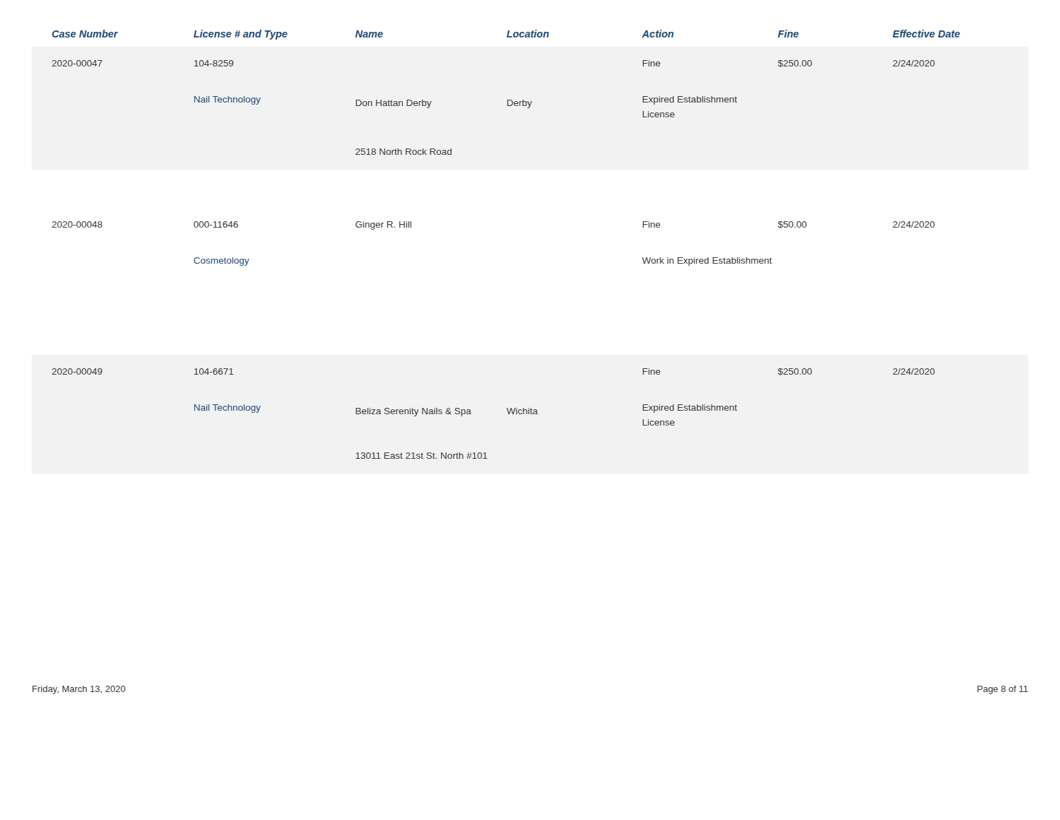| Case Number | License # and Type | Name | Location | Action | Fine | Effective Date |
| --- | --- | --- | --- | --- | --- | --- |
| 2020-00047 | 104-8259 Nail Technology | Don Hattan Derby 2518 North Rock Road | Derby | Fine Expired Establishment License | $250.00 | 2/24/2020 |
| 2020-00048 | 000-11646 Cosmetology | Ginger R. Hill | | Fine Work in Expired Establishment | $50.00 | 2/24/2020 |
| 2020-00049 | 104-6671 Nail Technology | Beliza Serenity Nails & Spa 13011 East 21st St. North #101 | Wichita | Fine Expired Establishment License | $250.00 | 2/24/2020 |
Friday, March 13, 2020 Page 8 of 11